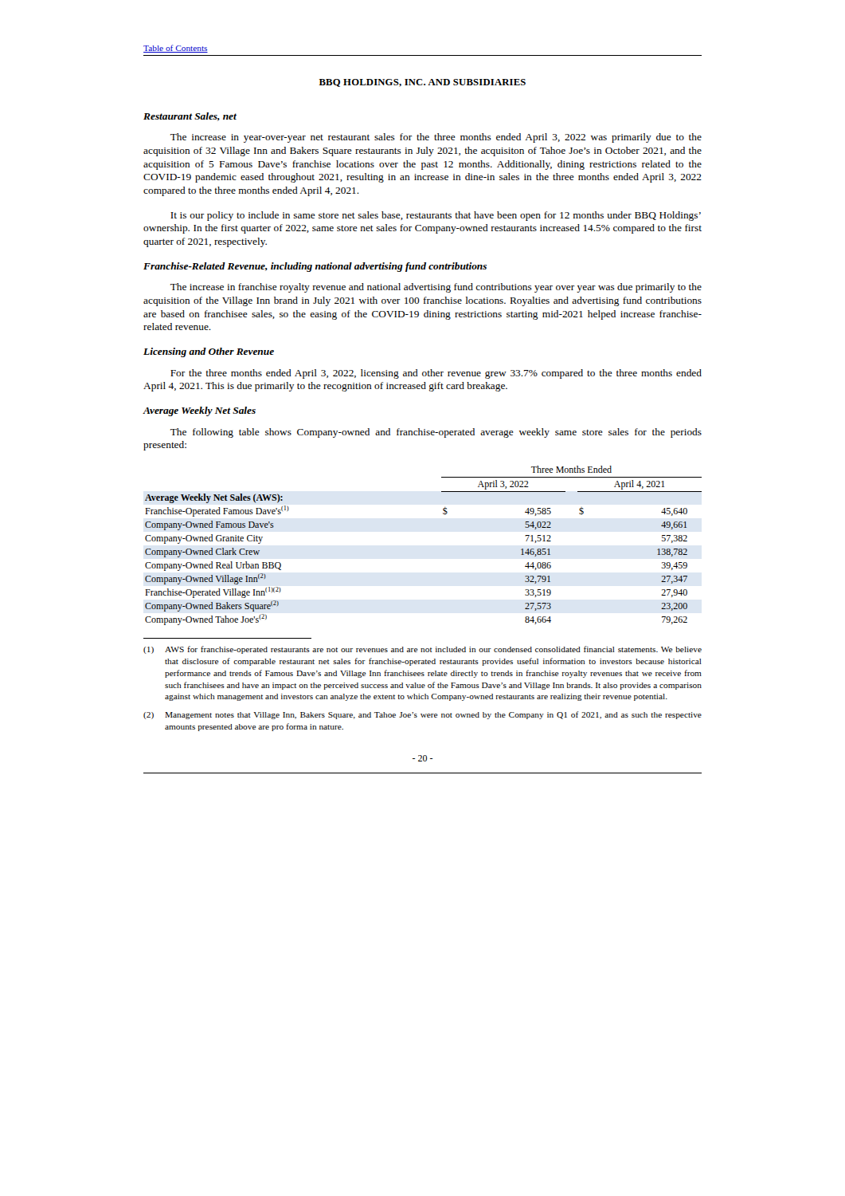Table of Contents
BBQ HOLDINGS, INC. AND SUBSIDIARIES
Restaurant Sales, net
The increase in year-over-year net restaurant sales for the three months ended April 3, 2022 was primarily due to the acquisition of 32 Village Inn and Bakers Square restaurants in July 2021, the acquisiton of Tahoe Joe’s in October 2021, and the acquisition of 5 Famous Dave’s franchise locations over the past 12 months. Additionally, dining restrictions related to the COVID-19 pandemic eased throughout 2021, resulting in an increase in dine-in sales in the three months ended April 3, 2022 compared to the three months ended April 4, 2021.
It is our policy to include in same store net sales base, restaurants that have been open for 12 months under BBQ Holdings’ ownership. In the first quarter of 2022, same store net sales for Company-owned restaurants increased 14.5% compared to the first quarter of 2021, respectively.
Franchise-Related Revenue, including national advertising fund contributions
The increase in franchise royalty revenue and national advertising fund contributions year over year was due primarily to the acquisition of the Village Inn brand in July 2021 with over 100 franchise locations. Royalties and advertising fund contributions are based on franchisee sales, so the easing of the COVID-19 dining restrictions starting mid-2021 helped increase franchise-related revenue.
Licensing and Other Revenue
For the three months ended April 3, 2022, licensing and other revenue grew 33.7% compared to the three months ended April 4, 2021. This is due primarily to the recognition of increased gift card breakage.
Average Weekly Net Sales
The following table shows Company-owned and franchise-operated average weekly same store sales for the periods presented:
| | | Three Months Ended |
| --- | --- | --- |
| | | April 3, 2022 | | April 4, 2021 |
| Average Weekly Net Sales (AWS): | | | | | | | | |
| Franchise-Operated Famous Dave's (1) | | $ | 49,585 | | | $ | 45,640 | |
| Company-Owned Famous Dave's | | | 54,022 | | | | 49,661 | |
| Company-Owned Granite City | | | 71,512 | | | | 57,382 | |
| Company-Owned Clark Crew | | | 146,851 | | | | 138,782 | |
| Company-Owned Real Urban BBQ | | | 44,086 | | | | 39,459 | |
| Company-Owned Village Inn (2) | | | 32,791 | | | | 27,347 | |
| Franchise-Operated Village Inn (1)(2) | | | 33,519 | | | | 27,940 | |
| Company-Owned Bakers Square (2) | | | 27,573 | | | | 23,200 | |
| Company-Owned Tahoe Joe's (2) | | | 84,664 | | | | 79,262 | |
(1) AWS for franchise-operated restaurants are not our revenues and are not included in our condensed consolidated financial statements. We believe that disclosure of comparable restaurant net sales for franchise-operated restaurants provides useful information to investors because historical performance and trends of Famous Dave’s and Village Inn franchisees relate directly to trends in franchise royalty revenues that we receive from such franchisees and have an impact on the perceived success and value of the Famous Dave’s and Village Inn brands. It also provides a comparison against which management and investors can analyze the extent to which Company-owned restaurants are realizing their revenue potential.
(2) Management notes that Village Inn, Bakers Square, and Tahoe Joe’s were not owned by the Company in Q1 of 2021, and as such the respective amounts presented above are pro forma in nature.
- 20 -